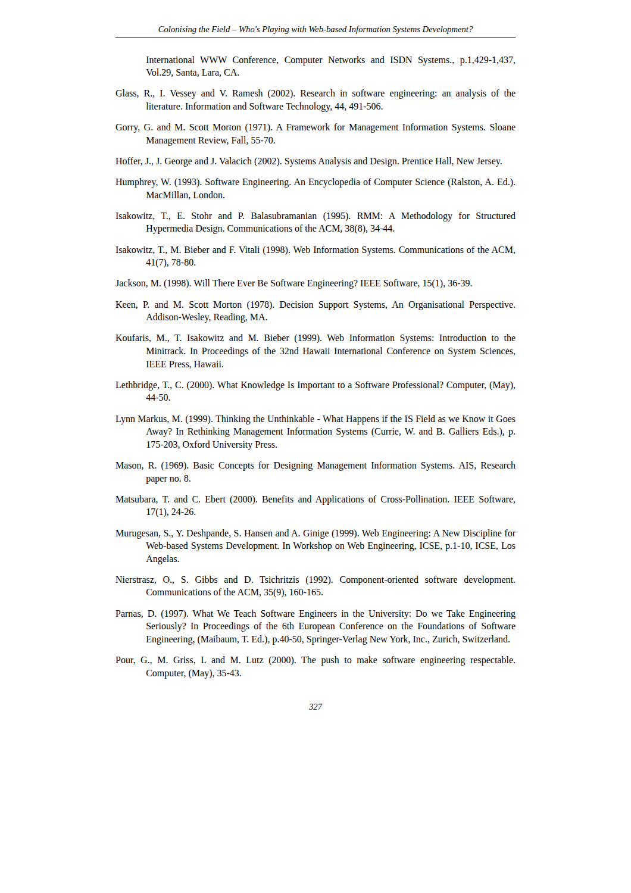Colonising the Field – Who's Playing with Web-based Information Systems Development?
International WWW Conference, Computer Networks and ISDN Systems., p.1,429-1,437, Vol.29, Santa, Lara, CA.
Glass, R., I. Vessey and V. Ramesh (2002). Research in software engineering: an analysis of the literature. Information and Software Technology, 44, 491-506.
Gorry, G. and M. Scott Morton (1971). A Framework for Management Information Systems. Sloane Management Review, Fall, 55-70.
Hoffer, J., J. George and J. Valacich (2002). Systems Analysis and Design. Prentice Hall, New Jersey.
Humphrey, W. (1993). Software Engineering. An Encyclopedia of Computer Science (Ralston, A. Ed.). MacMillan, London.
Isakowitz, T., E. Stohr and P. Balasubramanian (1995). RMM: A Methodology for Structured Hypermedia Design. Communications of the ACM, 38(8), 34-44.
Isakowitz, T., M. Bieber and F. Vitali (1998). Web Information Systems. Communications of the ACM, 41(7), 78-80.
Jackson, M. (1998). Will There Ever Be Software Engineering? IEEE Software, 15(1), 36-39.
Keen, P. and M. Scott Morton (1978). Decision Support Systems, An Organisational Perspective. Addison-Wesley, Reading, MA.
Koufaris, M., T. Isakowitz and M. Bieber (1999). Web Information Systems: Introduction to the Minitrack. In Proceedings of the 32nd Hawaii International Conference on System Sciences, IEEE Press, Hawaii.
Lethbridge, T., C. (2000). What Knowledge Is Important to a Software Professional? Computer, (May), 44-50.
Lynn Markus, M. (1999). Thinking the Unthinkable - What Happens if the IS Field as we Know it Goes Away? In Rethinking Management Information Systems (Currie, W. and B. Galliers Eds.), p. 175-203, Oxford University Press.
Mason, R. (1969). Basic Concepts for Designing Management Information Systems. AIS, Research paper no. 8.
Matsubara, T. and C. Ebert (2000). Benefits and Applications of Cross-Pollination. IEEE Software, 17(1), 24-26.
Murugesan, S., Y. Deshpande, S. Hansen and A. Ginige (1999). Web Engineering: A New Discipline for Web-based Systems Development. In Workshop on Web Engineering, ICSE, p.1-10, ICSE, Los Angelas.
Nierstrasz, O., S. Gibbs and D. Tsichritzis (1992). Component-oriented software development. Communications of the ACM, 35(9), 160-165.
Parnas, D. (1997). What We Teach Software Engineers in the University: Do we Take Engineering Seriously? In Proceedings of the 6th European Conference on the Foundations of Software Engineering, (Maibaum, T. Ed.), p.40-50, Springer-Verlag New York, Inc., Zurich, Switzerland.
Pour, G., M. Griss, L and M. Lutz (2000). The push to make software engineering respectable. Computer, (May), 35-43.
327